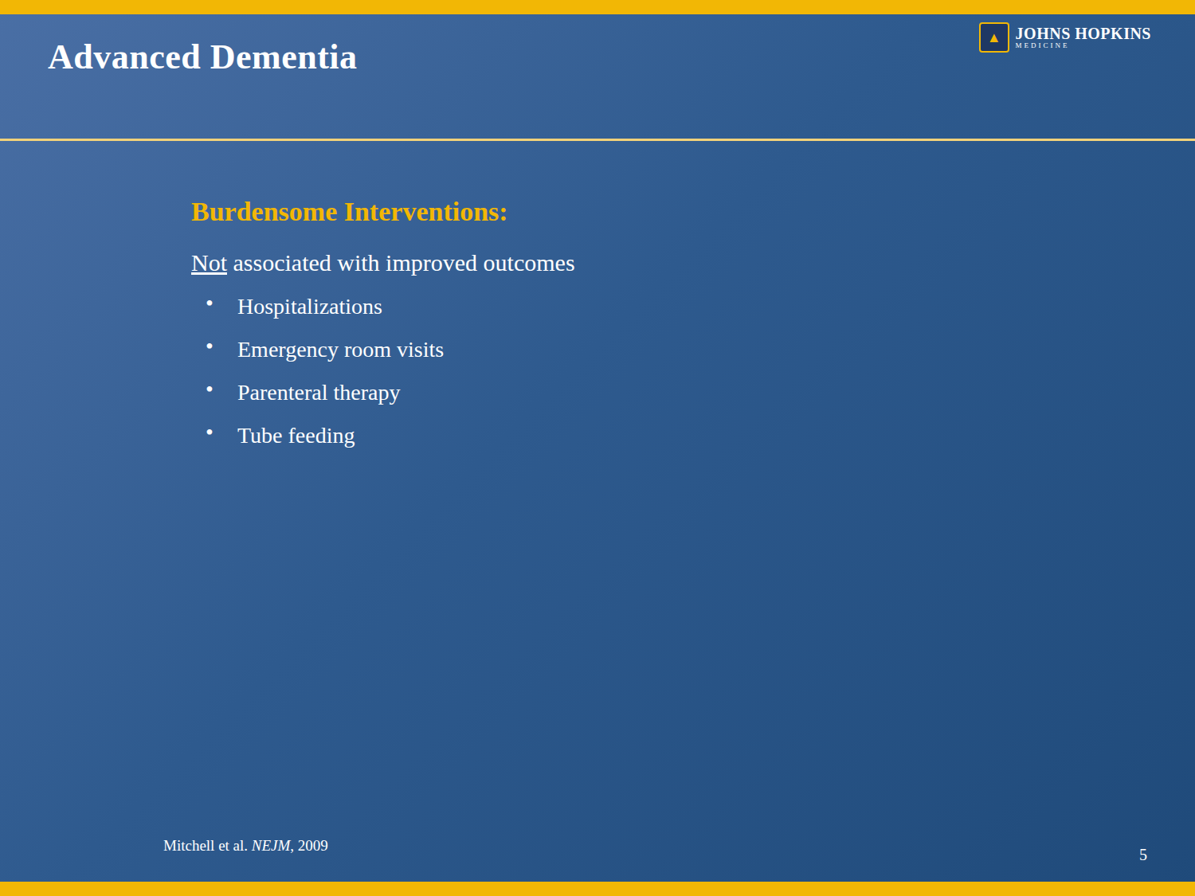Advanced Dementia
▲
JOHNS HOPKINS
MEDICINE
Burdensome Interventions:
Not associated with improved outcomes
Hospitalizations
Emergency room visits
Parenteral therapy
Tube feeding
Mitchell et al. NEJM, 2009
5